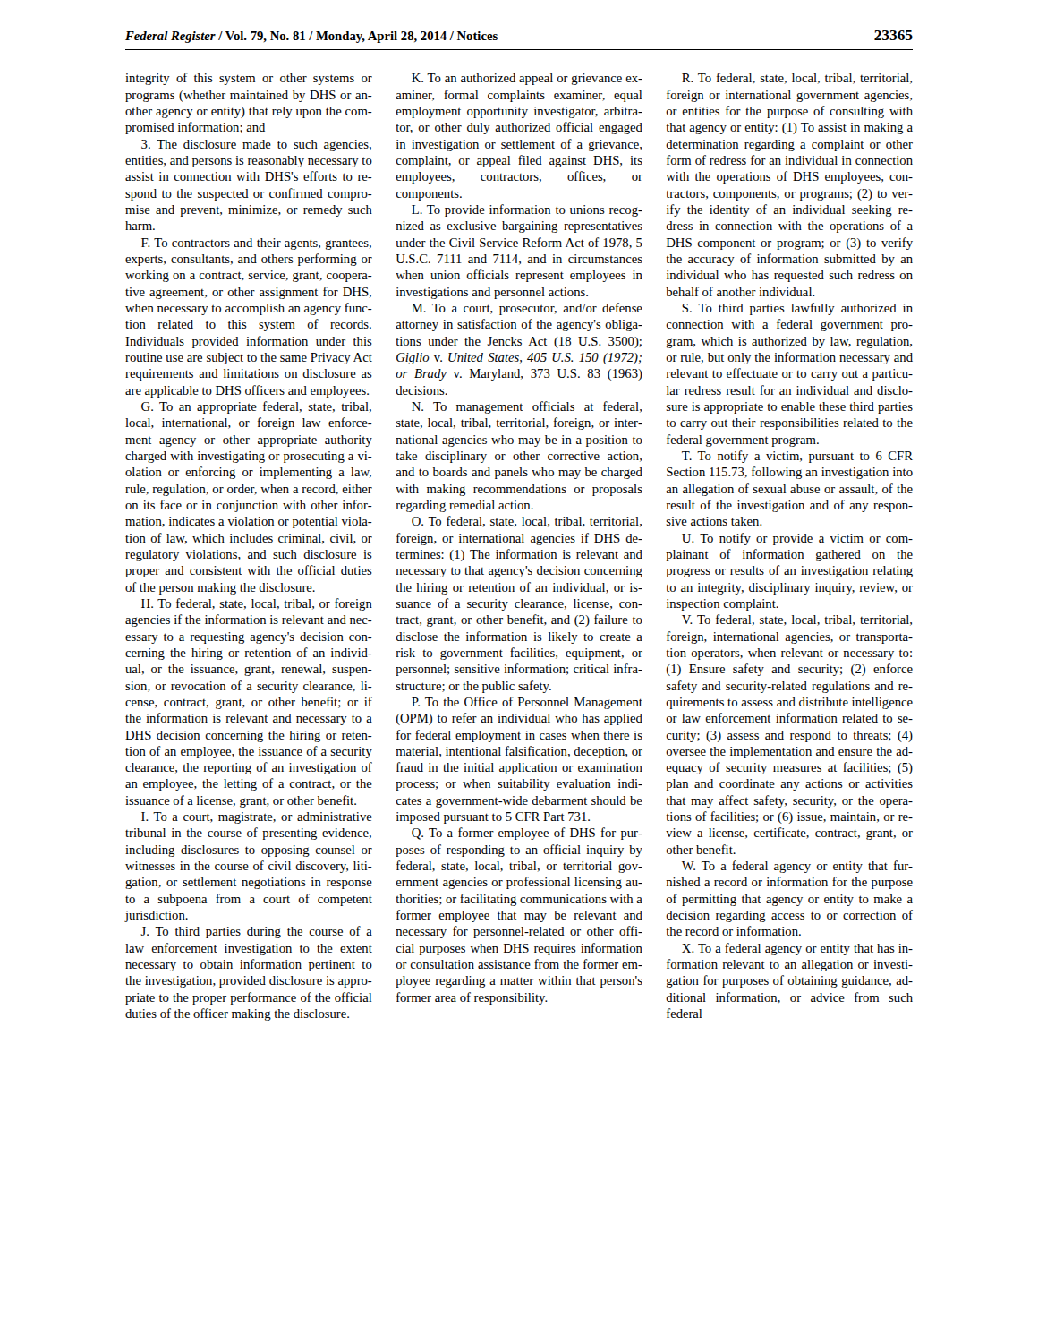Federal Register / Vol. 79, No. 81 / Monday, April 28, 2014 / Notices
23365
integrity of this system or other systems or programs (whether maintained by DHS or another agency or entity) that rely upon the compromised information; and
3. The disclosure made to such agencies, entities, and persons is reasonably necessary to assist in connection with DHS's efforts to respond to the suspected or confirmed compromise and prevent, minimize, or remedy such harm.
F. To contractors and their agents, grantees, experts, consultants, and others performing or working on a contract, service, grant, cooperative agreement, or other assignment for DHS, when necessary to accomplish an agency function related to this system of records. Individuals provided information under this routine use are subject to the same Privacy Act requirements and limitations on disclosure as are applicable to DHS officers and employees.
G. To an appropriate federal, state, tribal, local, international, or foreign law enforcement agency or other appropriate authority charged with investigating or prosecuting a violation or enforcing or implementing a law, rule, regulation, or order, when a record, either on its face or in conjunction with other information, indicates a violation or potential violation of law, which includes criminal, civil, or regulatory violations, and such disclosure is proper and consistent with the official duties of the person making the disclosure.
H. To federal, state, local, tribal, or foreign agencies if the information is relevant and necessary to a requesting agency's decision concerning the hiring or retention of an individual, or the issuance, grant, renewal, suspension, or revocation of a security clearance, license, contract, grant, or other benefit; or if the information is relevant and necessary to a DHS decision concerning the hiring or retention of an employee, the issuance of a security clearance, the reporting of an investigation of an employee, the letting of a contract, or the issuance of a license, grant, or other benefit.
I. To a court, magistrate, or administrative tribunal in the course of presenting evidence, including disclosures to opposing counsel or witnesses in the course of civil discovery, litigation, or settlement negotiations in response to a subpoena from a court of competent jurisdiction.
J. To third parties during the course of a law enforcement investigation to the extent necessary to obtain information pertinent to the investigation, provided disclosure is appropriate to the proper performance of the official duties of the officer making the disclosure.
K. To an authorized appeal or grievance examiner, formal complaints examiner, equal employment opportunity investigator, arbitrator, or other duly authorized official engaged in investigation or settlement of a grievance, complaint, or appeal filed against DHS, its employees, contractors, offices, or components.
L. To provide information to unions recognized as exclusive bargaining representatives under the Civil Service Reform Act of 1978, 5 U.S.C. 7111 and 7114, and in circumstances when union officials represent employees in investigations and personnel actions.
M. To a court, prosecutor, and/or defense attorney in satisfaction of the agency's obligations under the Jencks Act (18 U.S. 3500); Giglio v. United States, 405 U.S. 150 (1972); or Brady v. Maryland, 373 U.S. 83 (1963) decisions.
N. To management officials at federal, state, local, tribal, territorial, foreign, or international agencies who may be in a position to take disciplinary or other corrective action, and to boards and panels who may be charged with making recommendations or proposals regarding remedial action.
O. To federal, state, local, tribal, territorial, foreign, or international agencies if DHS determines: (1) The information is relevant and necessary to that agency's decision concerning the hiring or retention of an individual, or issuance of a security clearance, license, contract, grant, or other benefit, and (2) failure to disclose the information is likely to create a risk to government facilities, equipment, or personnel; sensitive information; critical infrastructure; or the public safety.
P. To the Office of Personnel Management (OPM) to refer an individual who has applied for federal employment in cases when there is material, intentional falsification, deception, or fraud in the initial application or examination process; or when suitability evaluation indicates a government-wide debarment should be imposed pursuant to 5 CFR Part 731.
Q. To a former employee of DHS for purposes of responding to an official inquiry by federal, state, local, tribal, or territorial government agencies or professional licensing authorities; or facilitating communications with a former employee that may be relevant and necessary for personnel-related or other official purposes when DHS requires information or consultation assistance from the former employee regarding a matter within that person's former area of responsibility.
R. To federal, state, local, tribal, territorial, foreign or international government agencies, or entities for the purpose of consulting with that agency or entity: (1) To assist in making a determination regarding a complaint or other form of redress for an individual in connection with the operations of DHS employees, contractors, components, or programs; (2) to verify the identity of an individual seeking redress in connection with the operations of a DHS component or program; or (3) to verify the accuracy of information submitted by an individual who has requested such redress on behalf of another individual.
S. To third parties lawfully authorized in connection with a federal government program, which is authorized by law, regulation, or rule, but only the information necessary and relevant to effectuate or to carry out a particular redress result for an individual and disclosure is appropriate to enable these third parties to carry out their responsibilities related to the federal government program.
T. To notify a victim, pursuant to 6 CFR Section 115.73, following an investigation into an allegation of sexual abuse or assault, of the result of the investigation and of any responsive actions taken.
U. To notify or provide a victim or complainant of information gathered on the progress or results of an investigation relating to an integrity, disciplinary inquiry, review, or inspection complaint.
V. To federal, state, local, tribal, territorial, foreign, international agencies, or transportation operators, when relevant or necessary to: (1) Ensure safety and security; (2) enforce safety and security-related regulations and requirements to assess and distribute intelligence or law enforcement information related to security; (3) assess and respond to threats; (4) oversee the implementation and ensure the adequacy of security measures at facilities; (5) plan and coordinate any actions or activities that may affect safety, security, or the operations of facilities; or (6) issue, maintain, or review a license, certificate, contract, grant, or other benefit.
W. To a federal agency or entity that furnished a record or information for the purpose of permitting that agency or entity to make a decision regarding access to or correction of the record or information.
X. To a federal agency or entity that has information relevant to an allegation or investigation for purposes of obtaining guidance, additional information, or advice from such federal